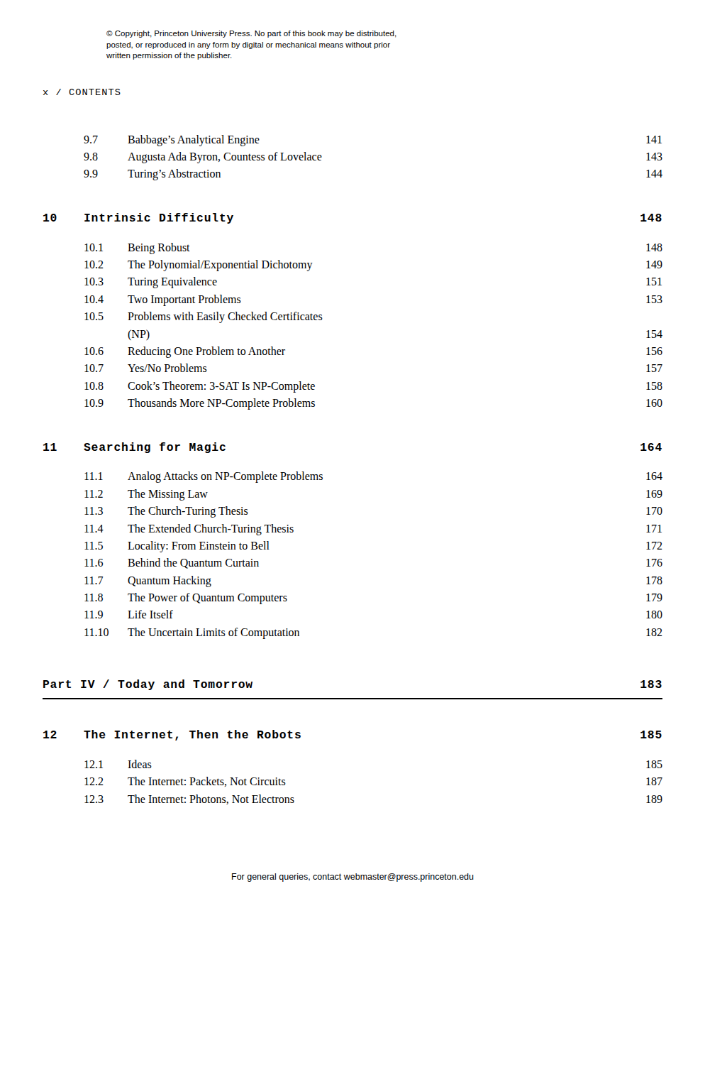© Copyright, Princeton University Press. No part of this book may be distributed, posted, or reproduced in any form by digital or mechanical means without prior written permission of the publisher.
x / CONTENTS
9.7 Babbage’s Analytical Engine 141
9.8 Augusta Ada Byron, Countess of Lovelace 143
9.9 Turing’s Abstraction 144
10 Intrinsic Difficulty 148
10.1 Being Robust 148
10.2 The Polynomial/Exponential Dichotomy 149
10.3 Turing Equivalence 151
10.4 Two Important Problems 153
10.5 Problems with Easily Checked Certificates
(NP) 154
10.6 Reducing One Problem to Another 156
10.7 Yes/No Problems 157
10.8 Cook’s Theorem: 3-SAT Is NP-Complete 158
10.9 Thousands More NP-Complete Problems 160
11 Searching for Magic 164
11.1 Analog Attacks on NP-Complete Problems 164
11.2 The Missing Law 169
11.3 The Church-Turing Thesis 170
11.4 The Extended Church-Turing Thesis 171
11.5 Locality: From Einstein to Bell 172
11.6 Behind the Quantum Curtain 176
11.7 Quantum Hacking 178
11.8 The Power of Quantum Computers 179
11.9 Life Itself 180
11.10 The Uncertain Limits of Computation 182
Part IV / Today and Tomorrow 183
12 The Internet, Then the Robots 185
12.1 Ideas 185
12.2 The Internet: Packets, Not Circuits 187
12.3 The Internet: Photons, Not Electrons 189
For general queries, contact webmaster@press.princeton.edu